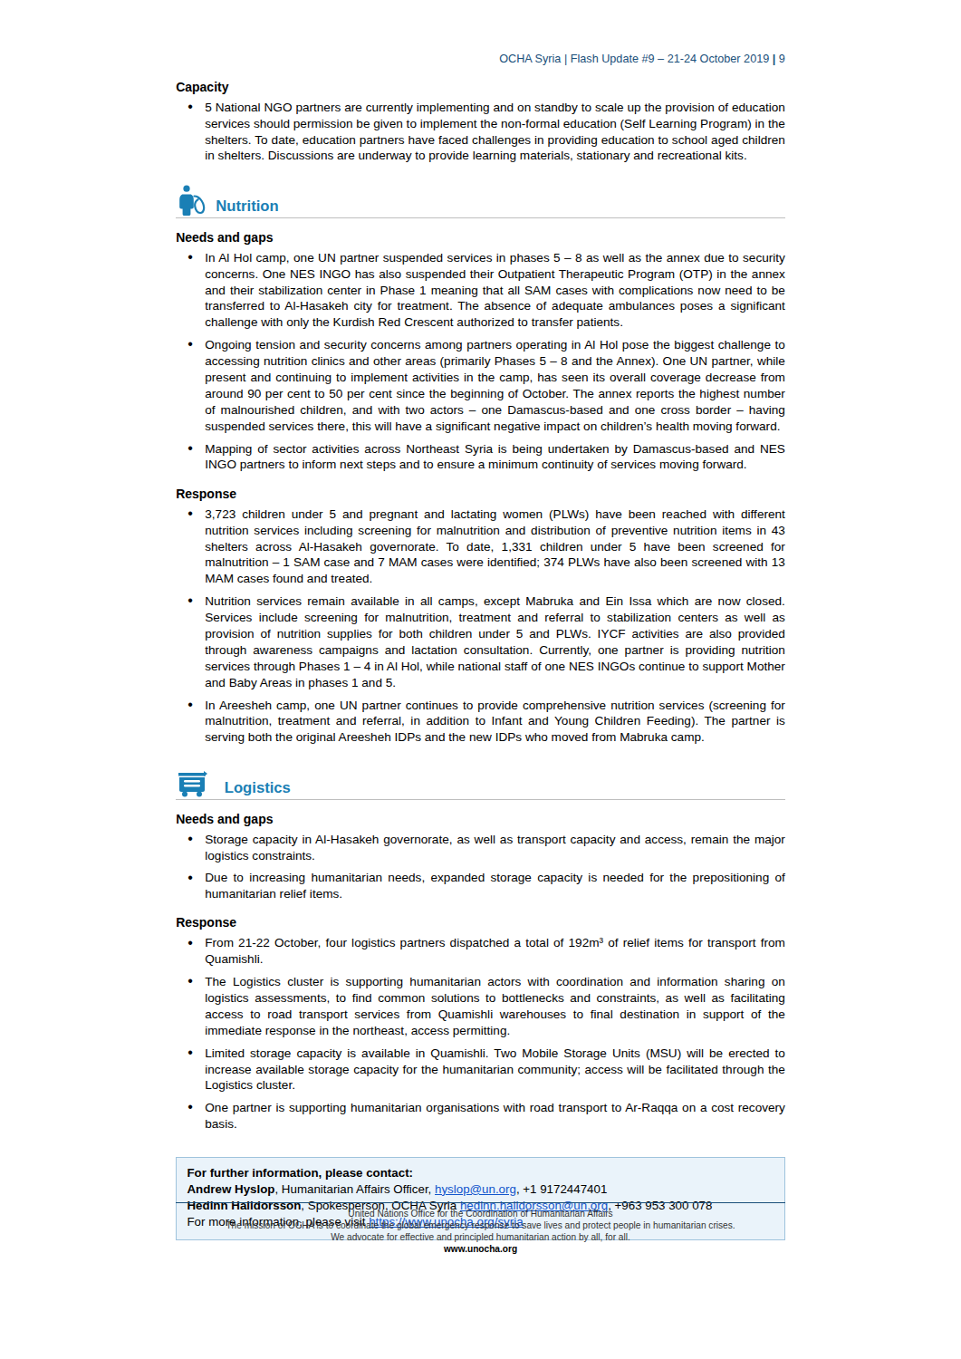OCHA Syria | Flash Update #9 – 21-24 October 2019 | 9
Capacity
5 National NGO partners are currently implementing and on standby to scale up the provision of education services should permission be given to implement the non-formal education (Self Learning Program) in the shelters. To date, education partners have faced challenges in providing education to school aged children in shelters. Discussions are underway to provide learning materials, stationary and recreational kits.
Nutrition
Needs and gaps
In Al Hol camp, one UN partner suspended services in phases 5 – 8 as well as the annex due to security concerns. One NES INGO has also suspended their Outpatient Therapeutic Program (OTP) in the annex and their stabilization center in Phase 1 meaning that all SAM cases with complications now need to be transferred to Al-Hasakeh city for treatment. The absence of adequate ambulances poses a significant challenge with only the Kurdish Red Crescent authorized to transfer patients.
Ongoing tension and security concerns among partners operating in Al Hol pose the biggest challenge to accessing nutrition clinics and other areas (primarily Phases 5 – 8 and the Annex). One UN partner, while present and continuing to implement activities in the camp, has seen its overall coverage decrease from around 90 per cent to 50 per cent since the beginning of October. The annex reports the highest number of malnourished children, and with two actors – one Damascus-based and one cross border – having suspended services there, this will have a significant negative impact on children’s health moving forward.
Mapping of sector activities across Northeast Syria is being undertaken by Damascus-based and NES INGO partners to inform next steps and to ensure a minimum continuity of services moving forward.
Response
3,723 children under 5 and pregnant and lactating women (PLWs) have been reached with different nutrition services including screening for malnutrition and distribution of preventive nutrition items in 43 shelters across Al-Hasakeh governorate. To date, 1,331 children under 5 have been screened for malnutrition – 1 SAM case and 7 MAM cases were identified; 374 PLWs have also been screened with 13 MAM cases found and treated.
Nutrition services remain available in all camps, except Mabruka and Ein Issa which are now closed. Services include screening for malnutrition, treatment and referral to stabilization centers as well as provision of nutrition supplies for both children under 5 and PLWs. IYCF activities are also provided through awareness campaigns and lactation consultation. Currently, one partner is providing nutrition services through Phases 1 – 4 in Al Hol, while national staff of one NES INGOs continue to support Mother and Baby Areas in phases 1 and 5.
In Areesheh camp, one UN partner continues to provide comprehensive nutrition services (screening for malnutrition, treatment and referral, in addition to Infant and Young Children Feeding). The partner is serving both the original Areesheh IDPs and the new IDPs who moved from Mabruka camp.
Logistics
Needs and gaps
Storage capacity in Al-Hasakeh governorate, as well as transport capacity and access, remain the major logistics constraints.
Due to increasing humanitarian needs, expanded storage capacity is needed for the prepositioning of humanitarian relief items.
Response
From 21-22 October, four logistics partners dispatched a total of 192m³ of relief items for transport from Quamishli.
The Logistics cluster is supporting humanitarian actors with coordination and information sharing on logistics assessments, to find common solutions to bottlenecks and constraints, as well as facilitating access to road transport services from Quamishli warehouses to final destination in support of the immediate response in the northeast, access permitting.
Limited storage capacity is available in Quamishli. Two Mobile Storage Units (MSU) will be erected to increase available storage capacity for the humanitarian community; access will be facilitated through the Logistics cluster.
One partner is supporting humanitarian organisations with road transport to Ar-Raqqa on a cost recovery basis.
For further information, please contact:
Andrew Hyslop, Humanitarian Affairs Officer, hyslop@un.org, +1 9172447401
Hedinn Halldorsson, Spokesperson, OCHA Syria hedinn.halldorsson@un.org, +963 953 300 078
For more information, please visit https://www.unocha.org/syria
United Nations Office for the Coordination of Humanitarian Affairs
The mission of OCHA is to coordinate the global emergency response to save lives and protect people in humanitarian crises.
We advocate for effective and principled humanitarian action by all, for all.
www.unocha.org